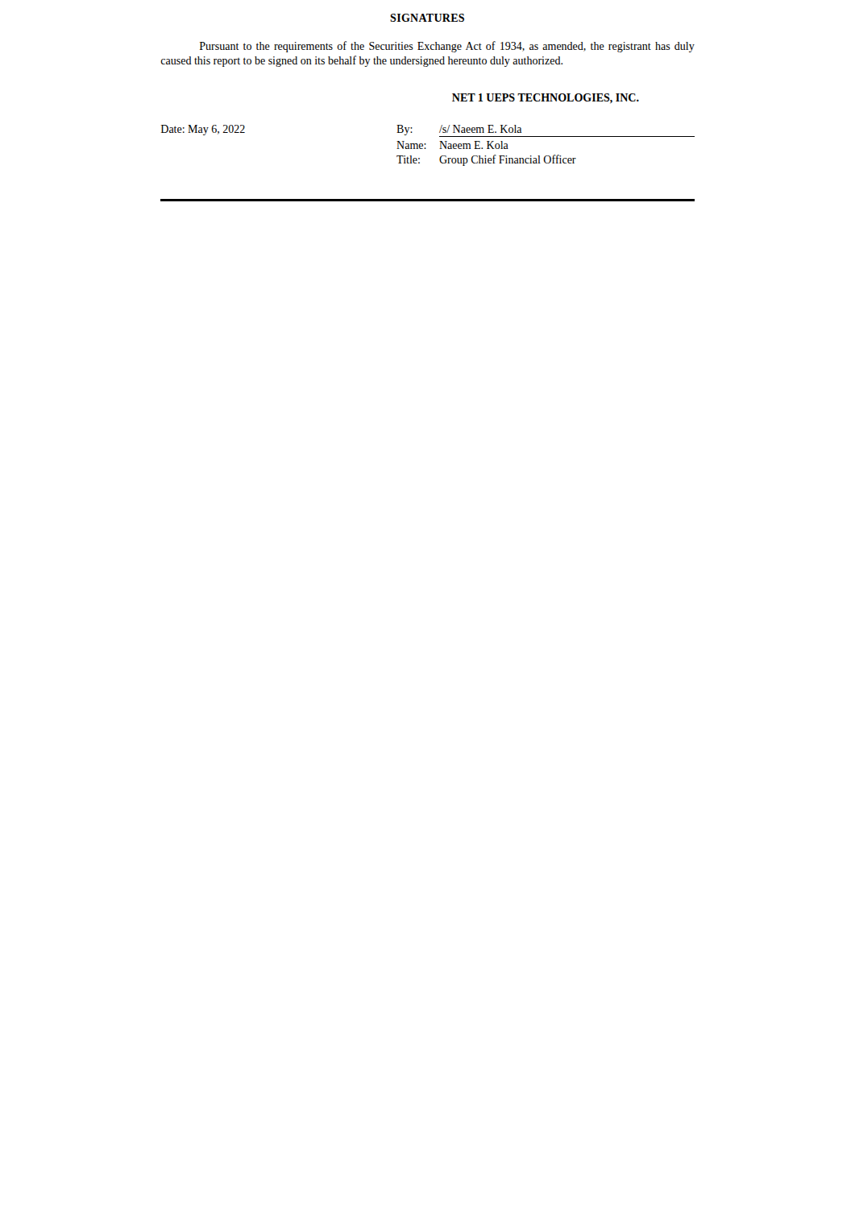SIGNATURES
Pursuant to the requirements of the Securities Exchange Act of 1934, as amended, the registrant has duly caused this report to be signed on its behalf by the undersigned hereunto duly authorized.
NET 1 UEPS TECHNOLOGIES, INC.
| Date: May 6, 2022 | By: | /s/ Naeem E. Kola |
| | Name: | Naeem E. Kola |
| | Title: | Group Chief Financial Officer |